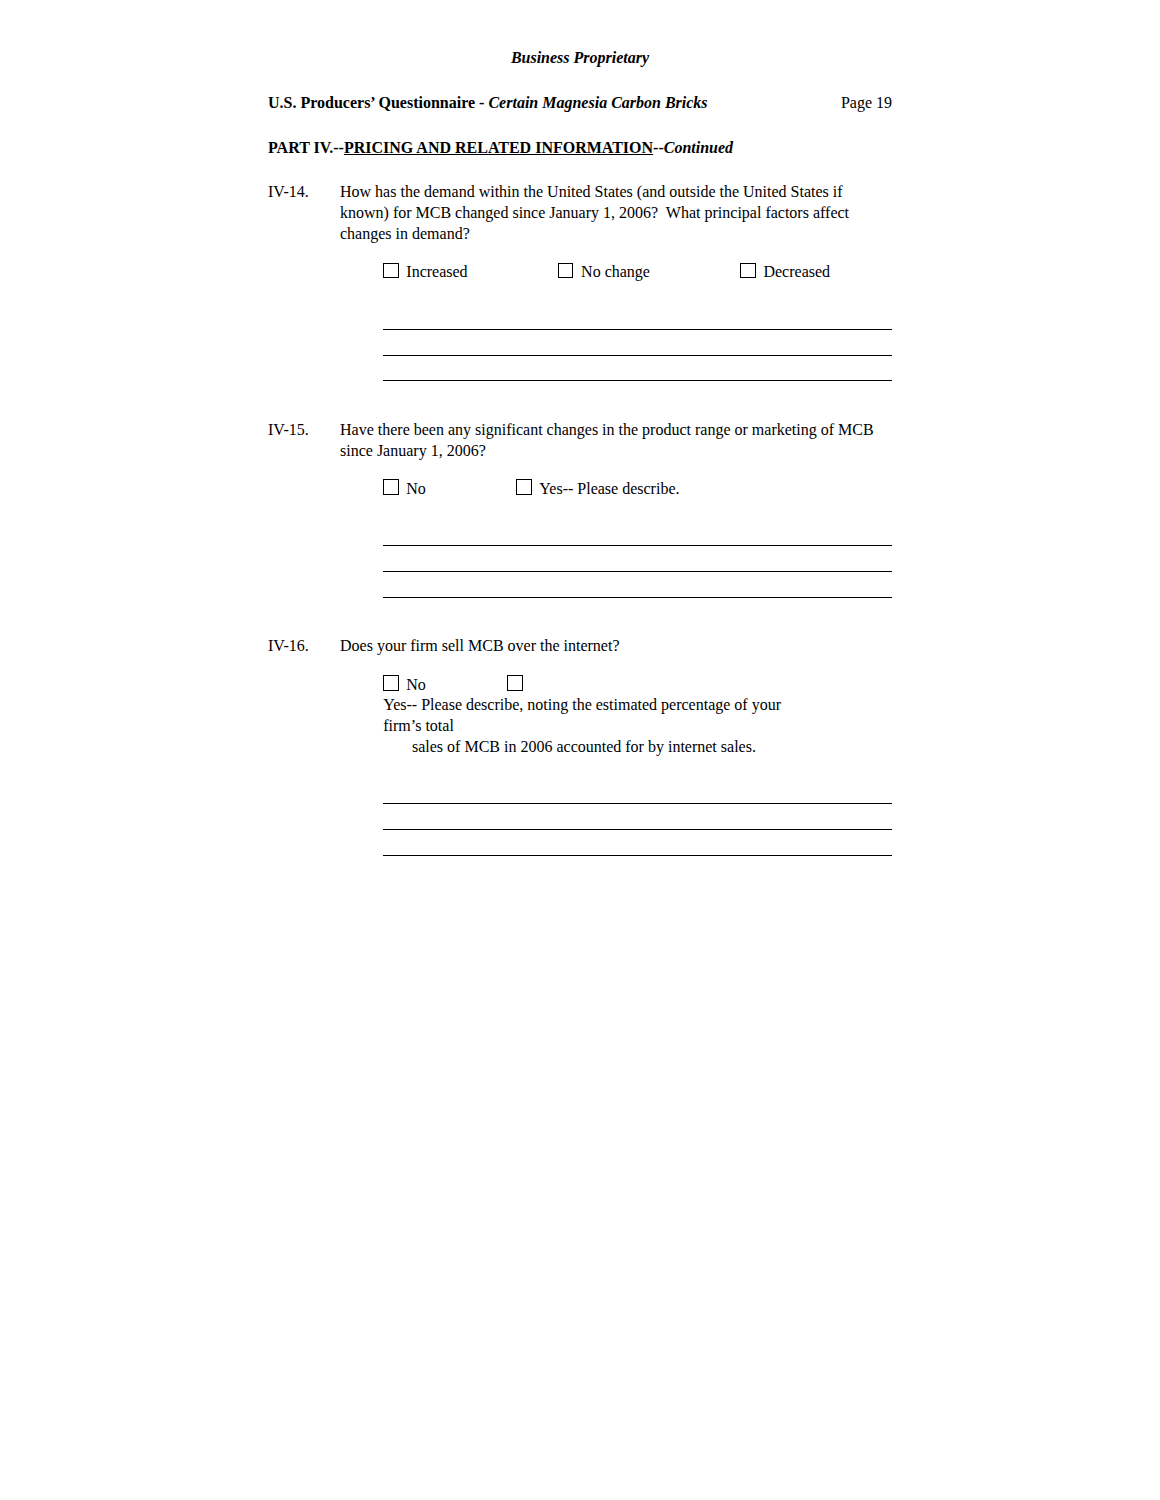Business Proprietary
U.S. Producers’ Questionnaire - Certain Magnesia Carbon Bricks
Page 19
PART IV.--PRICING AND RELATED INFORMATION--Continued
IV-14.
How has the demand within the United States (and outside the United States if known) for MCB changed since January 1, 2006? What principal factors affect changes in demand?
Increased No change Decreased
IV-15.
Have there been any significant changes in the product range or marketing of MCB since January 1, 2006?
No Yes-- Please describe.
IV-16.
Does your firm sell MCB over the internet?
No Yes-- Please describe, noting the estimated percentage of your firm’s total sales of MCB in 2006 accounted for by internet sales.